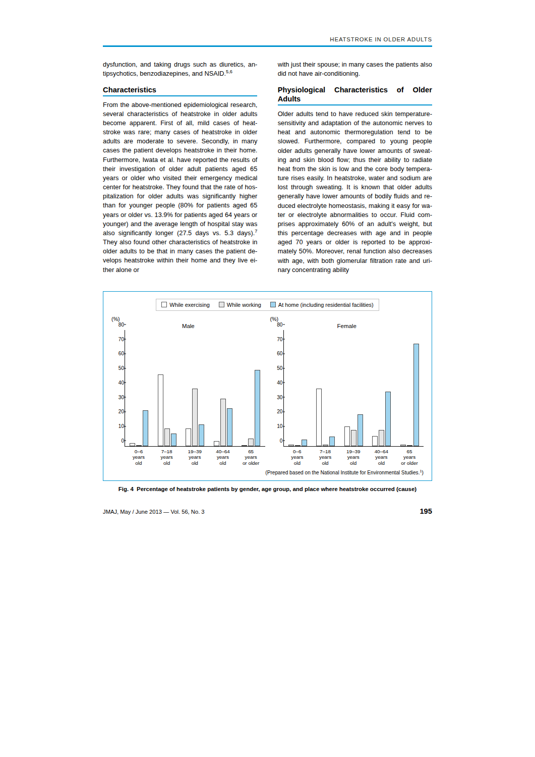HEATSTROKE IN OLDER ADULTS
dysfunction, and taking drugs such as diuretics, antipsychotics, benzodiazepines, and NSAID.5,6
Characteristics
From the above-mentioned epidemiological research, several characteristics of heatstroke in older adults become apparent. First of all, mild cases of heatstroke was rare; many cases of heatstroke in older adults are moderate to severe. Secondly, in many cases the patient develops heatstroke in their home. Furthermore, Iwata et al. have reported the results of their investigation of older adult patients aged 65 years or older who visited their emergency medical center for heatstroke. They found that the rate of hospitalization for older adults was significantly higher than for younger people (80% for patients aged 65 years or older vs. 13.9% for patients aged 64 years or younger) and the average length of hospital stay was also significantly longer (27.5 days vs. 5.3 days).7 They also found other characteristics of heatstroke in older adults to be that in many cases the patient develops heatstroke within their home and they live either alone or
with just their spouse; in many cases the patients also did not have air-conditioning.
Physiological Characteristics of Older Adults
Older adults tend to have reduced skin temperature-sensitivity and adaptation of the autonomic nerves to heat and autonomic thermoregulation tend to be slowed. Furthermore, compared to young people older adults generally have lower amounts of sweating and skin blood flow; thus their ability to radiate heat from the skin is low and the core body temperature rises easily. In heatstroke, water and sodium are lost through sweating. It is known that older adults generally have lower amounts of bodily fluids and reduced electrolyte homeostasis, making it easy for water or electrolyte abnormalities to occur. Fluid comprises approximately 60% of an adult's weight, but this percentage decreases with age and in people aged 70 years or older is reported to be approximately 50%. Moreover, renal function also decreases with age, with both glomerular filtration rate and urinary concentrating ability
While exercising While working At home (including residential facilities)
(%)
Male
80
70
60
50
40
30
20
10
0
0–6
years
old
7–18
years
old
19–39
years
old
40–64
years
old
65
years
or older
(%)
Female
80
70
60
50
40
30
20
10
0
0–6
years
old
7–18
years
old
19–39
years
old
40–64
years
old
65
years
or older
(Prepared based on the National Institute for Environmental Studies.1)
Fig. 4 Percentage of heatstroke patients by gender, age group, and place where heatstroke occurred (cause)
JMAJ, May / June 2013 — Vol. 56, No. 3
195